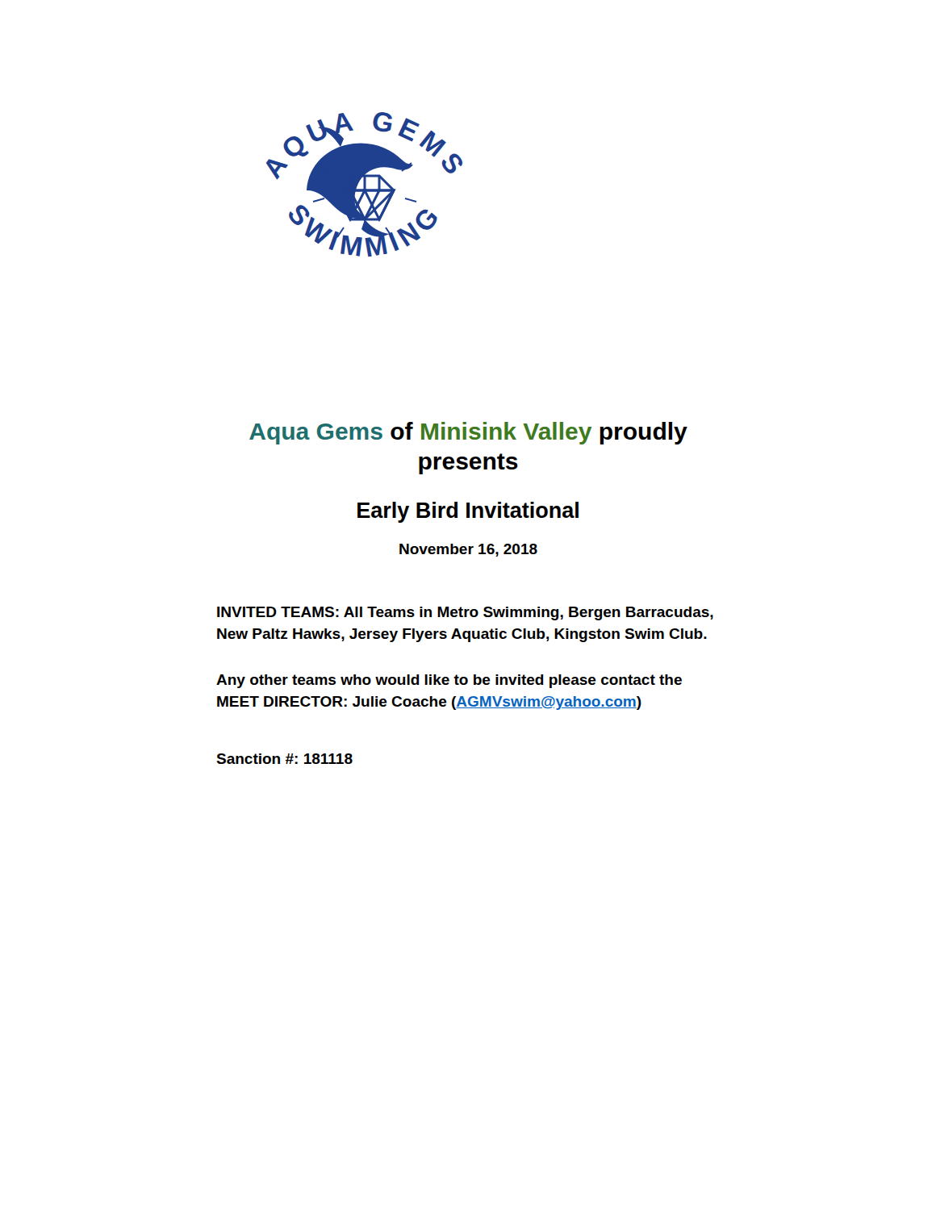AQUA GEMS SWIMMING
Aqua Gems of Minisink Valley proudly presents
Early Bird Invitational
November 16, 2018
INVITED TEAMS: All Teams in Metro Swimming, Bergen Barracudas, New Paltz Hawks, Jersey Flyers Aquatic Club, Kingston Swim Club.
Any other teams who would like to be invited please contact the MEET DIRECTOR: Julie Coache (AGMVswim@yahoo.com)
Sanction #: 181118